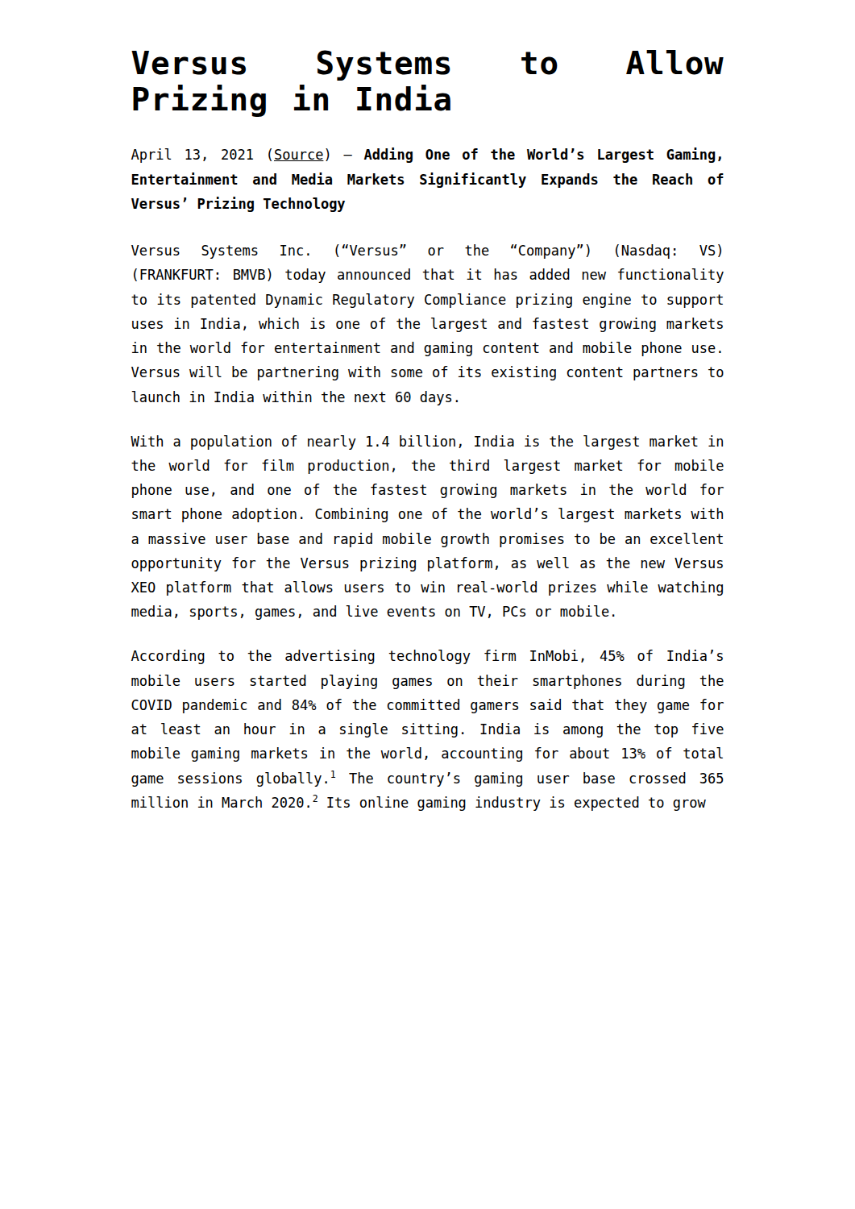Versus Systems to Allow Prizing in India
April 13, 2021 (Source) — Adding One of the World’s Largest Gaming, Entertainment and Media Markets Significantly Expands the Reach of Versus’ Prizing Technology
Versus Systems Inc. (“Versus” or the “Company”) (Nasdaq: VS) (FRANKFURT: BMVB) today announced that it has added new functionality to its patented Dynamic Regulatory Compliance prizing engine to support uses in India, which is one of the largest and fastest growing markets in the world for entertainment and gaming content and mobile phone use. Versus will be partnering with some of its existing content partners to launch in India within the next 60 days.
With a population of nearly 1.4 billion, India is the largest market in the world for film production, the third largest market for mobile phone use, and one of the fastest growing markets in the world for smart phone adoption. Combining one of the world’s largest markets with a massive user base and rapid mobile growth promises to be an excellent opportunity for the Versus prizing platform, as well as the new Versus XEO platform that allows users to win real-world prizes while watching media, sports, games, and live events on TV, PCs or mobile.
According to the advertising technology firm InMobi, 45% of India’s mobile users started playing games on their smartphones during the COVID pandemic and 84% of the committed gamers said that they game for at least an hour in a single sitting. India is among the top five mobile gaming markets in the world, accounting for about 13% of total game sessions globally.1 The country’s gaming user base crossed 365 million in March 2020.2 Its online gaming industry is expected to grow